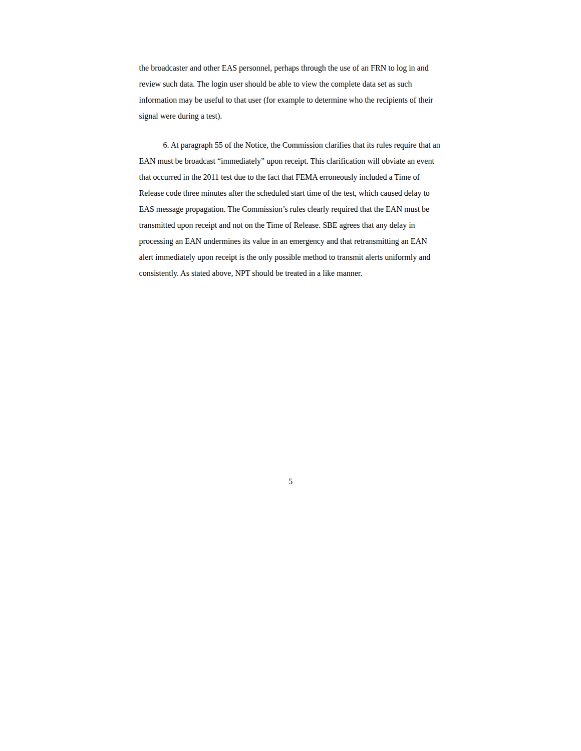the broadcaster and other EAS personnel, perhaps through the use of an FRN to log in and review such data. The login user should be able to view the complete data set as such information may be useful to that user (for example to determine who the recipients of their signal were during a test).
6. At paragraph 55 of the Notice, the Commission clarifies that its rules require that an EAN must be broadcast “immediately” upon receipt. This clarification will obviate an event that occurred in the 2011 test due to the fact that FEMA erroneously included a Time of Release code three minutes after the scheduled start time of the test, which caused delay to EAS message propagation. The Commission’s rules clearly required that the EAN must be transmitted upon receipt and not on the Time of Release. SBE agrees that any delay in processing an EAN undermines its value in an emergency and that retransmitting an EAN alert immediately upon receipt is the only possible method to transmit alerts uniformly and consistently. As stated above, NPT should be treated in a like manner.
5